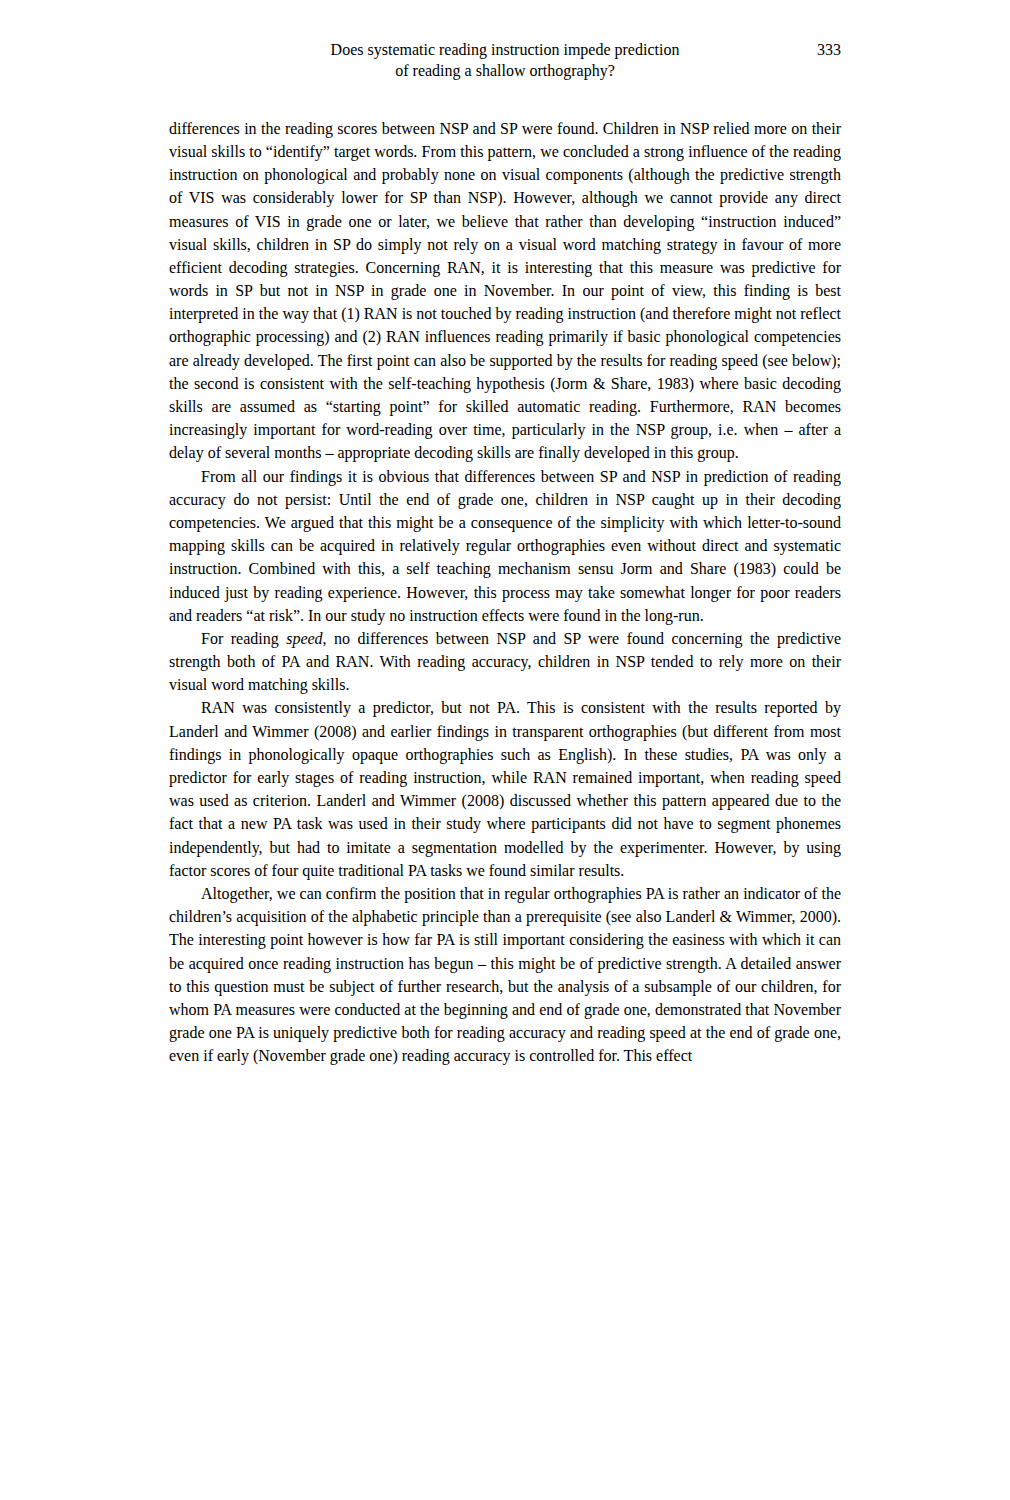333 Does systematic reading instruction impede prediction of reading a shallow orthography?
differences in the reading scores between NSP and SP were found. Children in NSP relied more on their visual skills to “identify” target words. From this pattern, we concluded a strong influence of the reading instruction on phonological and probably none on visual components (although the predictive strength of VIS was considerably lower for SP than NSP). However, although we cannot provide any direct measures of VIS in grade one or later, we believe that rather than developing “instruction induced” visual skills, children in SP do simply not rely on a visual word matching strategy in favour of more efficient decoding strategies. Concerning RAN, it is interesting that this measure was predictive for words in SP but not in NSP in grade one in November. In our point of view, this finding is best interpreted in the way that (1) RAN is not touched by reading instruction (and therefore might not reflect orthographic processing) and (2) RAN influences reading primarily if basic phonological competencies are already developed. The first point can also be supported by the results for reading speed (see below); the second is consistent with the self-teaching hypothesis (Jorm & Share, 1983) where basic decoding skills are assumed as “starting point” for skilled automatic reading. Furthermore, RAN becomes increasingly important for word-reading over time, particularly in the NSP group, i.e. when – after a delay of several months – appropriate decoding skills are finally developed in this group.
From all our findings it is obvious that differences between SP and NSP in prediction of reading accuracy do not persist: Until the end of grade one, children in NSP caught up in their decoding competencies. We argued that this might be a consequence of the simplicity with which letter-to-sound mapping skills can be acquired in relatively regular orthographies even without direct and systematic instruction. Combined with this, a self teaching mechanism sensu Jorm and Share (1983) could be induced just by reading experience. However, this process may take somewhat longer for poor readers and readers “at risk”. In our study no instruction effects were found in the long-run.
For reading speed, no differences between NSP and SP were found concerning the predictive strength both of PA and RAN. With reading accuracy, children in NSP tended to rely more on their visual word matching skills.
RAN was consistently a predictor, but not PA. This is consistent with the results reported by Landerl and Wimmer (2008) and earlier findings in transparent orthographies (but different from most findings in phonologically opaque orthographies such as English). In these studies, PA was only a predictor for early stages of reading instruction, while RAN remained important, when reading speed was used as criterion. Landerl and Wimmer (2008) discussed whether this pattern appeared due to the fact that a new PA task was used in their study where participants did not have to segment phonemes independently, but had to imitate a segmentation modelled by the experimenter. However, by using factor scores of four quite traditional PA tasks we found similar results.
Altogether, we can confirm the position that in regular orthographies PA is rather an indicator of the children’s acquisition of the alphabetic principle than a prerequisite (see also Landerl & Wimmer, 2000). The interesting point however is how far PA is still important considering the easiness with which it can be acquired once reading instruction has begun – this might be of predictive strength. A detailed answer to this question must be subject of further research, but the analysis of a subsample of our children, for whom PA measures were conducted at the beginning and end of grade one, demonstrated that November grade one PA is uniquely predictive both for reading accuracy and reading speed at the end of grade one, even if early (November grade one) reading accuracy is controlled for. This effect